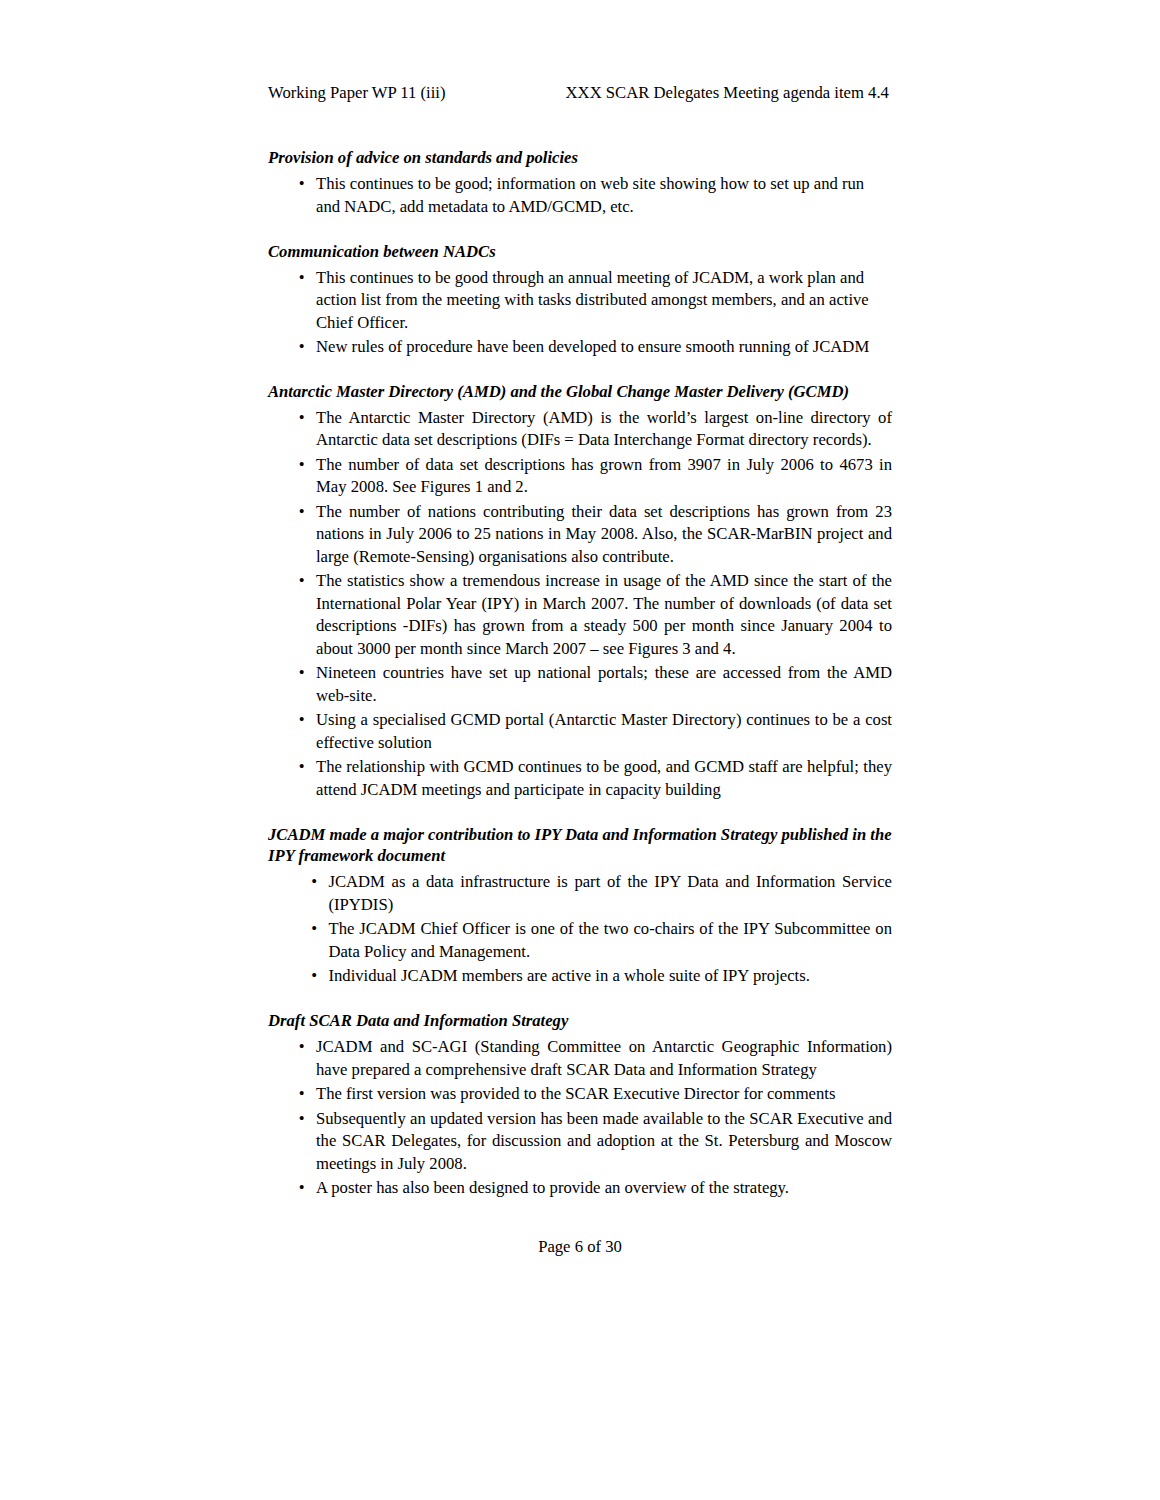Working Paper WP 11 (iii)
XXX SCAR Delegates Meeting agenda item 4.4
Provision of advice on standards and policies
This continues to be good; information on web site showing how to set up and run and NADC, add metadata to AMD/GCMD, etc.
Communication between NADCs
This continues to be good through an annual meeting of JCADM, a work plan and action list from the meeting with tasks distributed amongst members, and an active Chief Officer.
New rules of procedure have been developed to ensure smooth running of JCADM
Antarctic Master Directory (AMD) and the Global Change Master Delivery (GCMD)
The Antarctic Master Directory (AMD) is the world’s largest on-line directory of Antarctic data set descriptions (DIFs = Data Interchange Format directory records).
The number of data set descriptions has grown from 3907 in July 2006 to 4673 in May 2008. See Figures 1 and 2.
The number of nations contributing their data set descriptions has grown from 23 nations in July 2006 to 25 nations in May 2008. Also, the SCAR-MarBIN project and large (Remote-Sensing) organisations also contribute.
The statistics show a tremendous increase in usage of the AMD since the start of the International Polar Year (IPY) in March 2007. The number of downloads (of data set descriptions -DIFs) has grown from a steady 500 per month since January 2004 to about 3000 per month since March 2007 – see Figures 3 and 4.
Nineteen countries have set up national portals; these are accessed from the AMD web-site.
Using a specialised GCMD portal (Antarctic Master Directory) continues to be a cost effective solution
The relationship with GCMD continues to be good, and GCMD staff are helpful; they attend JCADM meetings and participate in capacity building
JCADM made a major contribution to IPY Data and Information Strategy published in the IPY framework document
JCADM as a data infrastructure is part of the IPY Data and Information Service (IPYDIS)
The JCADM Chief Officer is one of the two co-chairs of the IPY Subcommittee on Data Policy and Management.
Individual JCADM members are active in a whole suite of IPY projects.
Draft SCAR Data and Information Strategy
JCADM and SC-AGI (Standing Committee on Antarctic Geographic Information) have prepared a comprehensive draft SCAR Data and Information Strategy
The first version was provided to the SCAR Executive Director for comments
Subsequently an updated version has been made available to the SCAR Executive and the SCAR Delegates, for discussion and adoption at the St. Petersburg and Moscow meetings in July 2008.
A poster has also been designed to provide an overview of the strategy.
Page 6 of 30